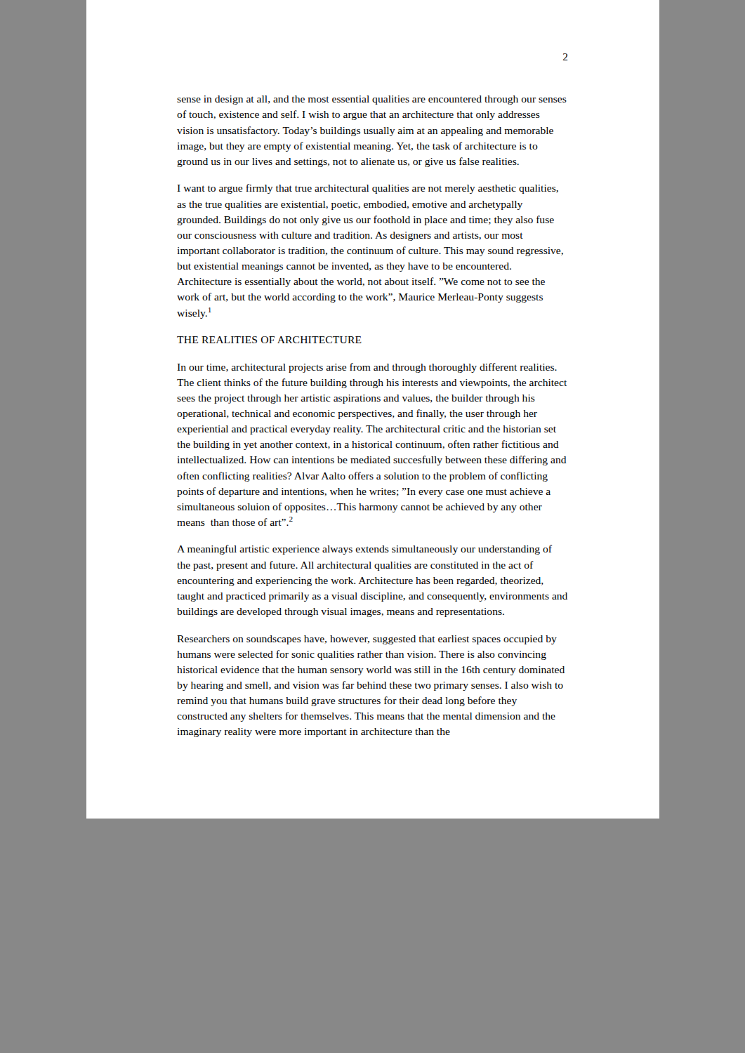2
sense in design at all, and the most essential qualities are encountered through our senses of touch, existence and self. I wish to argue that an architecture that only addresses vision is unsatisfactory. Today’s buildings usually aim at an appealing and memorable image, but they are empty of existential meaning. Yet, the task of architecture is to ground us in our lives and settings, not to alienate us, or give us false realities.
I want to argue firmly that true architectural qualities are not merely aesthetic qualities, as the true qualities are existential, poetic, embodied, emotive and archetypally grounded. Buildings do not only give us our foothold in place and time; they also fuse our consciousness with culture and tradition. As designers and artists, our most important collaborator is tradition, the continuum of culture. This may sound regressive, but existential meanings cannot be invented, as they have to be encountered. Architecture is essentially about the world, not about itself. ”We come not to see the work of art, but the world according to the work”, Maurice Merleau-Ponty suggests wisely.1
THE REALITIES OF ARCHITECTURE
In our time, architectural projects arise from and through thoroughly different realities. The client thinks of the future building through his interests and viewpoints, the architect sees the project through her artistic aspirations and values, the builder through his operational, technical and economic perspectives, and finally, the user through her experiential and practical everyday reality. The architectural critic and the historian set the building in yet another context, in a historical continuum, often rather fictitious and intellectualized. How can intentions be mediated succesfully between these differing and often conflicting realities? Alvar Aalto offers a solution to the problem of conflicting points of departure and intentions, when he writes; ”In every case one must achieve a simultaneous soluion of opposites…This harmony cannot be achieved by any other means than those of art”.2
A meaningful artistic experience always extends simultaneously our understanding of the past, present and future. All architectural qualities are constituted in the act of encountering and experiencing the work. Architecture has been regarded, theorized, taught and practiced primarily as a visual discipline, and consequently, environments and buildings are developed through visual images, means and representations.
Researchers on soundscapes have, however, suggested that earliest spaces occupied by humans were selected for sonic qualities rather than vision. There is also convincing historical evidence that the human sensory world was still in the 16th century dominated by hearing and smell, and vision was far behind these two primary senses. I also wish to remind you that humans build grave structures for their dead long before they constructed any shelters for themselves. This means that the mental dimension and the imaginary reality were more important in architecture than the